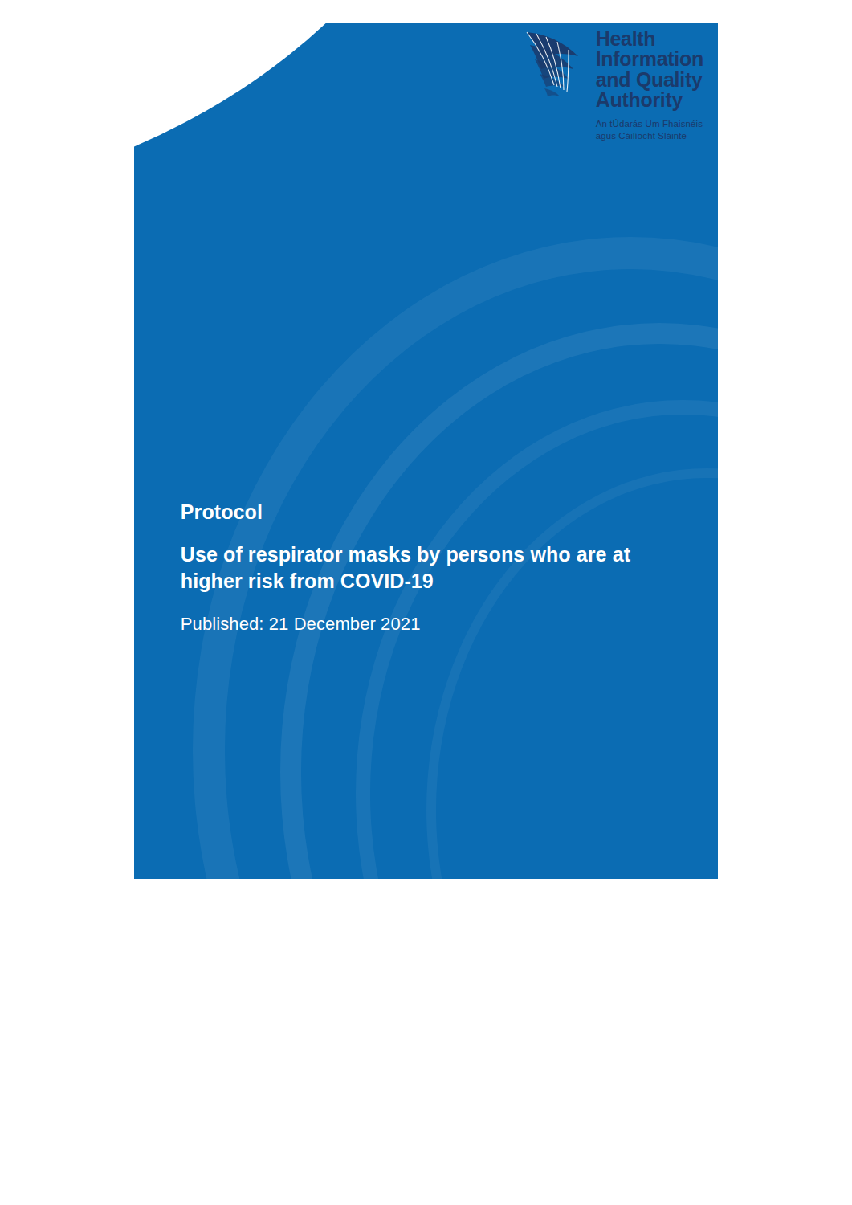Health Information and Quality Authority
An tÚdarás Um Fhaisnéis
agus Cáilíocht Sláinte
Protocol
Use of respirator masks by persons who are at higher risk from COVID-19
Published: 21 December 2021